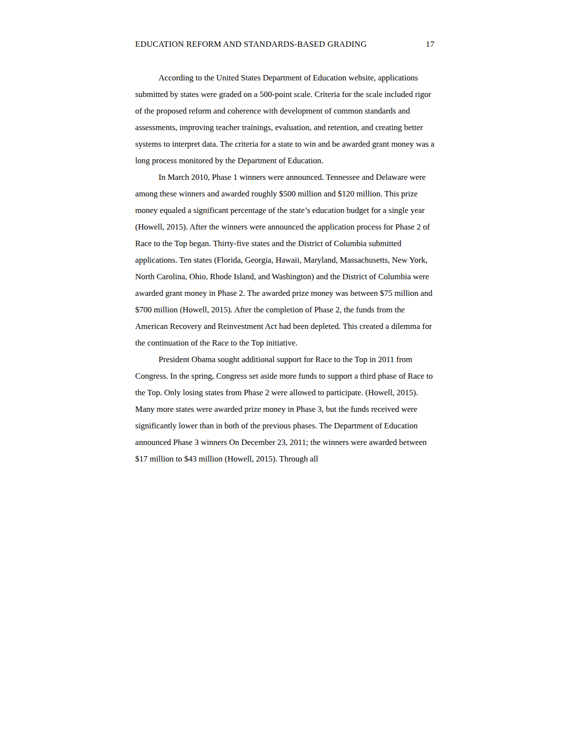Education Reform and Standards-Based Grading 17
According to the United States Department of Education website, applications submitted by states were graded on a 500-point scale. Criteria for the scale included rigor of the proposed reform and coherence with development of common standards and assessments, improving teacher trainings, evaluation, and retention, and creating better systems to interpret data. The criteria for a state to win and be awarded grant money was a long process monitored by the Department of Education.
In March 2010, Phase 1 winners were announced. Tennessee and Delaware were among these winners and awarded roughly $500 million and $120 million. This prize money equaled a significant percentage of the state’s education budget for a single year (Howell, 2015). After the winners were announced the application process for Phase 2 of Race to the Top began. Thirty-five states and the District of Columbia submitted applications. Ten states (Florida, Georgia, Hawaii, Maryland, Massachusetts, New York, North Carolina, Ohio, Rhode Island, and Washington) and the District of Columbia were awarded grant money in Phase 2. The awarded prize money was between $75 million and $700 million (Howell, 2015). After the completion of Phase 2, the funds from the American Recovery and Reinvestment Act had been depleted. This created a dilemma for the continuation of the Race to the Top initiative.
President Obama sought additional support for Race to the Top in 2011 from Congress. In the spring, Congress set aside more funds to support a third phase of Race to the Top. Only losing states from Phase 2 were allowed to participate. (Howell, 2015). Many more states were awarded prize money in Phase 3, but the funds received were significantly lower than in both of the previous phases. The Department of Education announced Phase 3 winners On December 23, 2011; the winners were awarded between $17 million to $43 million (Howell, 2015). Through all